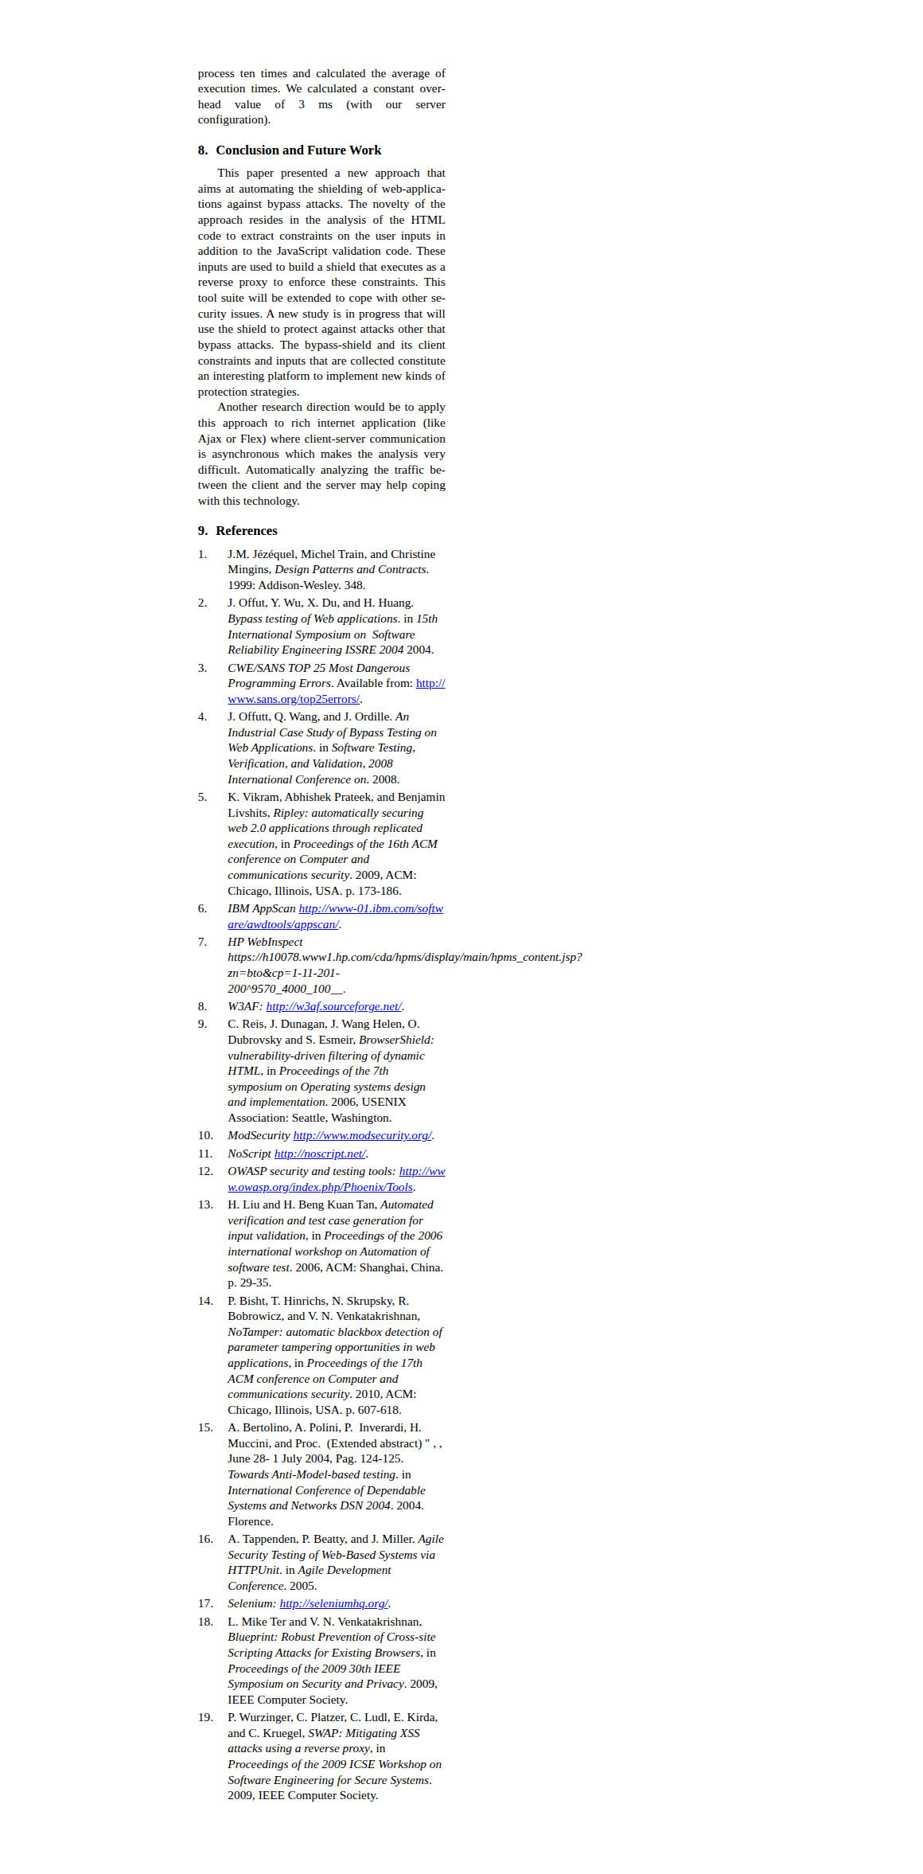process ten times and calculated the average of execution times. We calculated a constant overhead value of 3 ms (with our server configuration).
8. Conclusion and Future Work
This paper presented a new approach that aims at automating the shielding of web-applications against bypass attacks. The novelty of the approach resides in the analysis of the HTML code to extract constraints on the user inputs in addition to the JavaScript validation code. These inputs are used to build a shield that executes as a reverse proxy to enforce these constraints. This tool suite will be extended to cope with other security issues. A new study is in progress that will use the shield to protect against attacks other that bypass attacks. The bypass-shield and its client constraints and inputs that are collected constitute an interesting platform to implement new kinds of protection strategies.
Another research direction would be to apply this approach to rich internet application (like Ajax or Flex) where client-server communication is asynchronous which makes the analysis very difficult. Automatically analyzing the traffic between the client and the server may help coping with this technology.
9. References
J.M. Jézéquel, Michel Train, and Christine Mingins, Design Patterns and Contracts. 1999: Addison-Wesley. 348.
J. Offut, Y. Wu, X. Du, and H. Huang. Bypass testing of Web applications. in 15th International Symposium on Software Reliability Engineering ISSRE 2004 2004.
CWE/SANS TOP 25 Most Dangerous Programming Errors. Available from: http://www.sans.org/top25errors/.
J. Offutt, Q. Wang, and J. Ordille. An Industrial Case Study of Bypass Testing on Web Applications. in Software Testing, Verification, and Validation, 2008 International Conference on. 2008.
K. Vikram, Abhishek Prateek, and Benjamin Livshits, Ripley: automatically securing web 2.0 applications through replicated execution, in Proceedings of the 16th ACM conference on Computer and communications security. 2009, ACM: Chicago, Illinois, USA. p. 173-186.
IBM AppScan http://www-01.ibm.com/software/awdtools/appscan/.
HP WebInspect https://h10078.www1.hp.com/cda/hpms/display/main/hpms_content.jsp?zn=bto&cp=1-11-201-200^9570_4000_100__.
W3AF: http://w3af.sourceforge.net/.
C. Reis, J. Dunagan, J. Wang Helen, O. Dubrovsky and S. Esmeir, BrowserShield: vulnerability-driven filtering of dynamic HTML, in Proceedings of the 7th symposium on Operating systems design and implementation. 2006, USENIX Association: Seattle, Washington.
ModSecurity http://www.modsecurity.org/.
NoScript http://noscript.net/.
OWASP security and testing tools: http://www.owasp.org/index.php/Phoenix/Tools.
H. Liu and H. Beng Kuan Tan, Automated verification and test case generation for input validation, in Proceedings of the 2006 international workshop on Automation of software test. 2006, ACM: Shanghai, China. p. 29-35.
P. Bisht, T. Hinrichs, N. Skrupsky, R. Bobrowicz, and V. N. Venkatakrishnan, NoTamper: automatic blackbox detection of parameter tampering opportunities in web applications, in Proceedings of the 17th ACM conference on Computer and communications security. 2010, ACM: Chicago, Illinois, USA. p. 607-618.
A. Bertolino, A. Polini, P. Inverardi, H. Muccini, and Proc. (Extended abstract) " , , June 28- 1 July 2004, Pag. 124-125. Towards Anti-Model-based testing. in International Conference of Dependable Systems and Networks DSN 2004. 2004. Florence.
A. Tappenden, P. Beatty, and J. Miller. Agile Security Testing of Web-Based Systems via HTTPUnit. in Agile Development Conference. 2005.
Selenium: http://seleniumhq.org/.
L. Mike Ter and V. N. Venkatakrishnan, Blueprint: Robust Prevention of Cross-site Scripting Attacks for Existing Browsers, in Proceedings of the 2009 30th IEEE Symposium on Security and Privacy. 2009, IEEE Computer Society.
P. Wurzinger, C. Platzer, C. Ludl, E. Kirda, and C. Kruegel, SWAP: Mitigating XSS attacks using a reverse proxy, in Proceedings of the 2009 ICSE Workshop on Software Engineering for Secure Systems. 2009, IEEE Computer Society.